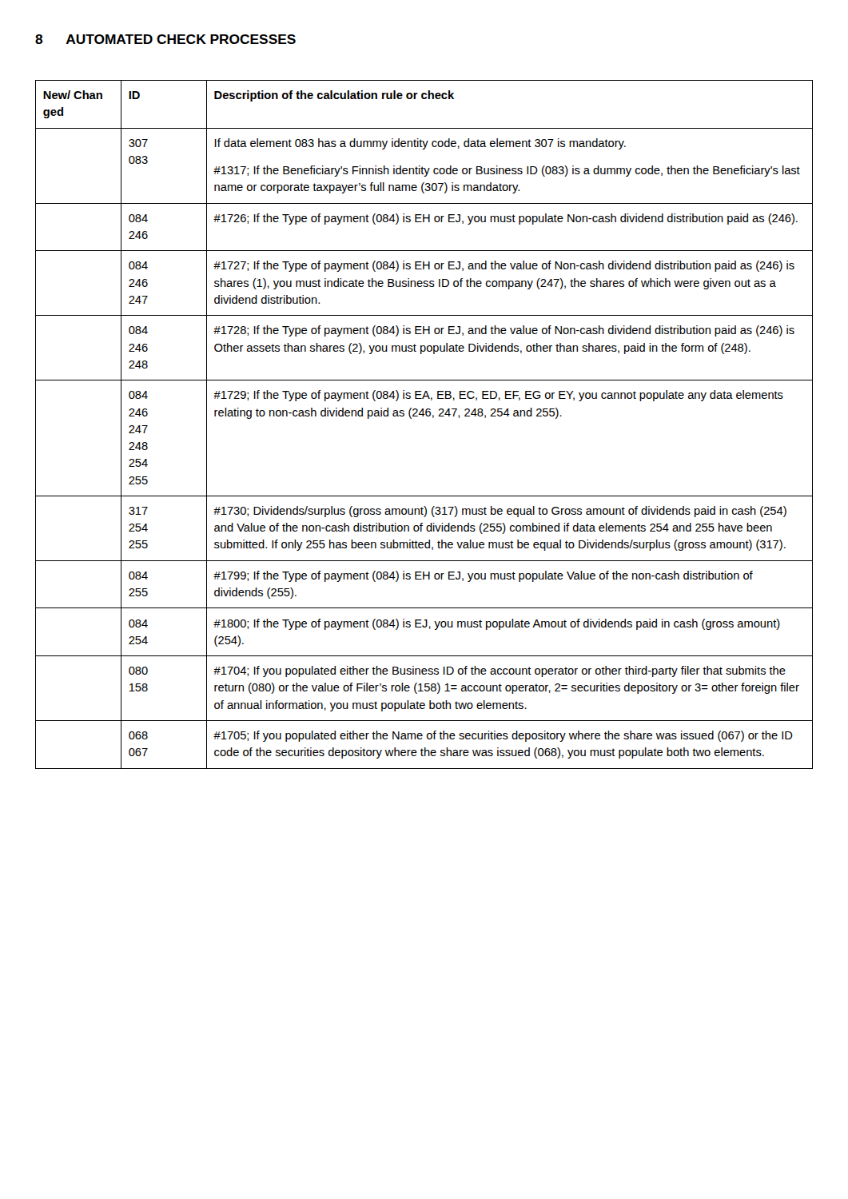8 AUTOMATED CHECK PROCESSES
| New/ Chan ged | ID | Description of the calculation rule or check |
| --- | --- | --- |
| | 307 083 | If data element 083 has a dummy identity code, data element 307 is mandatory. #1317; If the Beneficiary's Finnish identity code or Business ID (083) is a dummy code, then the Beneficiary's last name or corporate taxpayer’s full name (307) is mandatory. |
| | 084 246 | #1726; If the Type of payment (084) is EH or EJ, you must populate Non-cash dividend distribution paid as (246). |
| | 084 246 247 | #1727; If the Type of payment (084) is EH or EJ, and the value of Non-cash dividend distribution paid as (246) is shares (1), you must indicate the Business ID of the company (247), the shares of which were given out as a dividend distribution. |
| | 084 246 248 | #1728; If the Type of payment (084) is EH or EJ, and the value of Non-cash dividend distribution paid as (246) is Other assets than shares (2), you must populate Dividends, other than shares, paid in the form of (248). |
| | 084 246 247 248 254 255 | #1729; If the Type of payment (084) is EA, EB, EC, ED, EF, EG or EY, you cannot populate any data elements relating to non-cash dividend paid as (246, 247, 248, 254 and 255). |
| | 317 254 255 | #1730; Dividends/surplus (gross amount) (317) must be equal to Gross amount of dividends paid in cash (254) and Value of the non-cash distribution of dividends (255) combined if data elements 254 and 255 have been submitted. If only 255 has been submitted, the value must be equal to Dividends/surplus (gross amount) (317). |
| | 084 255 | #1799; If the Type of payment (084) is EH or EJ, you must populate Value of the non-cash distribution of dividends (255). |
| | 084 254 | #1800; If the Type of payment (084) is EJ, you must populate Amout of dividends paid in cash (gross amount) (254). |
| | 080 158 | #1704; If you populated either the Business ID of the account operator or other third-party filer that submits the return (080) or the value of Filer’s role (158) 1= account operator, 2= securities depository or 3= other foreign filer of annual information, you must populate both two elements. |
| | 068 067 | #1705; If you populated either the Name of the securities depository where the share was issued (067) or the ID code of the securities depository where the share was issued (068), you must populate both two elements. |